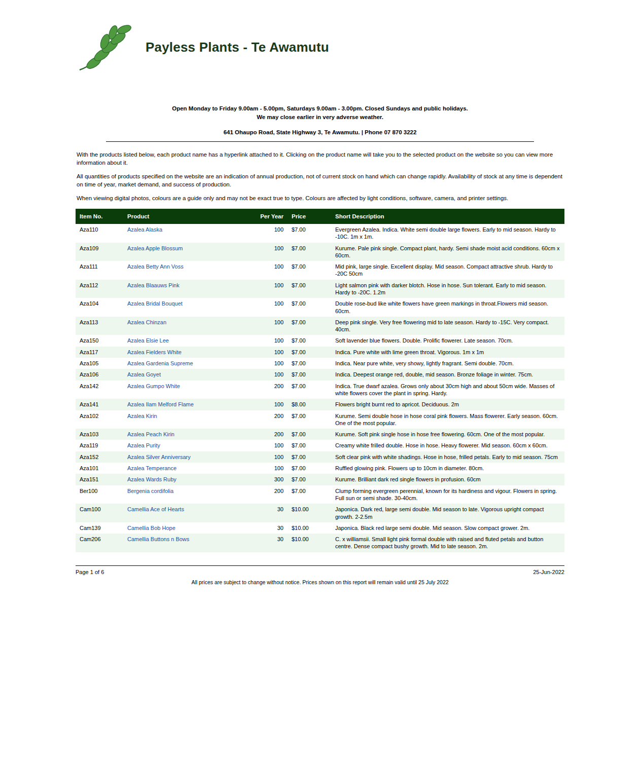Payless Plants - Te Awamutu
Open Monday to Friday 9.00am - 5.00pm, Saturdays 9.00am - 3.00pm. Closed Sundays and public holidays.
We may close earlier in very adverse weather.
641 Ohaupo Road, State Highway 3, Te Awamutu. | Phone 07 870 3222
With the products listed below, each product name has a hyperlink attached to it. Clicking on the product name will take you to the selected product on the website so you can view more information about it.
All quantities of products specified on the website are an indication of annual production, not of current stock on hand which can change rapidly. Availability of stock at any time is dependent on time of year, market demand, and success of production.
When viewing digital photos, colours are a guide only and may not be exact true to type. Colours are affected by light conditions, software, camera, and printer settings.
| Item No. | Product | Per Year | Price | Short Description |
| --- | --- | --- | --- | --- |
| Aza110 | Azalea Alaska | 100 | $7.00 | Evergreen Azalea. Indica. White semi double large flowers. Early to mid season. Hardy to -10C. 1m x 1m. |
| Aza109 | Azalea Apple Blossum | 100 | $7.00 | Kurume. Pale pink single. Compact plant, hardy. Semi shade moist acid conditions. 60cm x 60cm. |
| Aza111 | Azalea Betty Ann Voss | 100 | $7.00 | Mid pink, large single. Excellent display. Mid season. Compact attractive shrub. Hardy to -20C 50cm |
| Aza112 | Azalea Blaauws Pink | 100 | $7.00 | Light salmon pink with darker blotch. Hose in hose. Sun tolerant. Early to mid season. Hardy to -20C. 1.2m |
| Aza104 | Azalea Bridal Bouquet | 100 | $7.00 | Double rose-bud like white flowers have green markings in throat.Flowers mid season. 60cm. |
| Aza113 | Azalea Chinzan | 100 | $7.00 | Deep pink single. Very free flowering mid to late season. Hardy to -15C. Very compact. 40cm. |
| Aza150 | Azalea Elsie Lee | 100 | $7.00 | Soft lavender blue flowers. Double. Prolific flowerer. Late season. 70cm. |
| Aza117 | Azalea Fielders White | 100 | $7.00 | Indica. Pure white with lime green throat. Vigorous. 1m x 1m |
| Aza105 | Azalea Gardenia Supreme | 100 | $7.00 | Indica. Near pure white, very showy, lightly fragrant. Semi double. 70cm. |
| Aza106 | Azalea Goyet | 100 | $7.00 | Indica. Deepest orange red, double, mid season. Bronze foliage in winter. 75cm. |
| Aza142 | Azalea Gumpo White | 200 | $7.00 | Indica. True dwarf azalea. Grows only about 30cm high and about 50cm wide. Masses of white flowers cover the plant in spring. Hardy. |
| Aza141 | Azalea Ilam Melford Flame | 100 | $8.00 | Flowers bright burnt red to apricot. Deciduous. 2m |
| Aza102 | Azalea Kirin | 200 | $7.00 | Kurume. Semi double hose in hose coral pink flowers. Mass flowerer. Early season. 60cm. One of the most popular. |
| Aza103 | Azalea Peach Kirin | 200 | $7.00 | Kurume. Soft pink single hose in hose free flowering. 60cm. One of the most popular. |
| Aza119 | Azalea Purity | 100 | $7.00 | Creamy white frilled double. Hose in hose. Heavy flowerer. Mid season. 60cm x 60cm. |
| Aza152 | Azalea Silver Anniversary | 100 | $7.00 | Soft clear pink with white shadings. Hose in hose, frilled petals. Early to mid season. 75cm |
| Aza101 | Azalea Temperance | 100 | $7.00 | Ruffled glowing pink. Flowers up to 10cm in diameter. 80cm. |
| Aza151 | Azalea Wards Ruby | 300 | $7.00 | Kurume. Brilliant dark red single flowers in profusion. 60cm |
| Ber100 | Bergenia cordifolia | 200 | $7.00 | Clump forming evergreen perennial, known for its hardiness and vigour. Flowers in spring. Full sun or semi shade. 30-40cm. |
| Cam100 | Camellia Ace of Hearts | 30 | $10.00 | Japonica. Dark red, large semi double. Mid season to late. Vigorous upright compact growth. 2-2.5m |
| Cam139 | Camellia Bob Hope | 30 | $10.00 | Japonica. Black red large semi double. Mid season. Slow compact grower. 2m. |
| Cam206 | Camellia Buttons n Bows | 30 | $10.00 | C. x williamsii. Small light pink formal double with raised and fluted petals and button centre. Dense compact bushy growth. Mid to late season. 2m. |
Page 1 of 6
25-Jun-2022
All prices are subject to change without notice. Prices shown on this report will remain valid until 25 July 2022